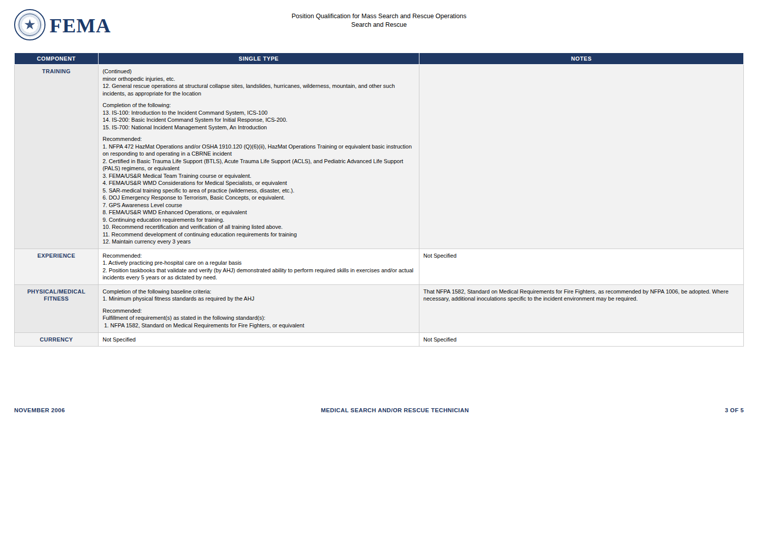FEMA
Position Qualification for Mass Search and Rescue Operations
Search and Rescue
| COMPONENT | SINGLE TYPE | NOTES |
| --- | --- | --- |
| TRAINING | (Continued) minor orthopedic injuries, etc. 12. General rescue operations at structural collapse sites, landslides, hurricanes, wilderness, mountain, and other such incidents, as appropriate for the location Completion of the following: 13. IS-100: Introduction to the Incident Command System, ICS-100 14. IS-200: Basic Incident Command System for Initial Response, ICS-200. 15. IS-700: National Incident Management System, An Introduction Recommended: 1. NFPA 472 HazMat Operations and/or OSHA 1910.120 (Q)(6)(ii), HazMat Operations Training or equivalent basic instruction on responding to and operating in a CBRNE incident 2. Certified in Basic Trauma Life Support (BTLS), Acute Trauma Life Support (ACLS), and Pediatric Advanced Life Support (PALS) regimens, or equivalent 3. FEMA/US&R Medical Team Training course or equivalent. 4. FEMA/US&R WMD Considerations for Medical Specialists, or equivalent 5. SAR-medical training specific to area of practice (wilderness, disaster, etc.). 6. DOJ Emergency Response to Terrorism, Basic Concepts, or equivalent. 7. GPS Awareness Level course 8. FEMA/US&R WMD Enhanced Operations, or equivalent 9. Continuing education requirements for training. 10. Recommend recertification and verification of all training listed above. 11. Recommend development of continuing education requirements for training 12. Maintain currency every 3 years | |
| EXPERIENCE | Recommended: 1. Actively practicing pre-hospital care on a regular basis 2. Position taskbooks that validate and verify (by AHJ) demonstrated ability to perform required skills in exercises and/or actual incidents every 5 years or as dictated by need. | Not Specified |
| PHYSICAL/MEDICAL FITNESS | Completion of the following baseline criteria: 1. Minimum physical fitness standards as required by the AHJ Recommended: Fulfillment of requirement(s) as stated in the following standard(s): 1. NFPA 1582, Standard on Medical Requirements for Fire Fighters, or equivalent | That NFPA 1582, Standard on Medical Requirements for Fire Fighters, as recommended by NFPA 1006, be adopted. Where necessary, additional inoculations specific to the incident environment may be required. |
| CURRENCY | Not Specified | Not Specified |
NOVEMBER 2006
MEDICAL SEARCH AND/OR RESCUE TECHNICIAN
3 OF 5